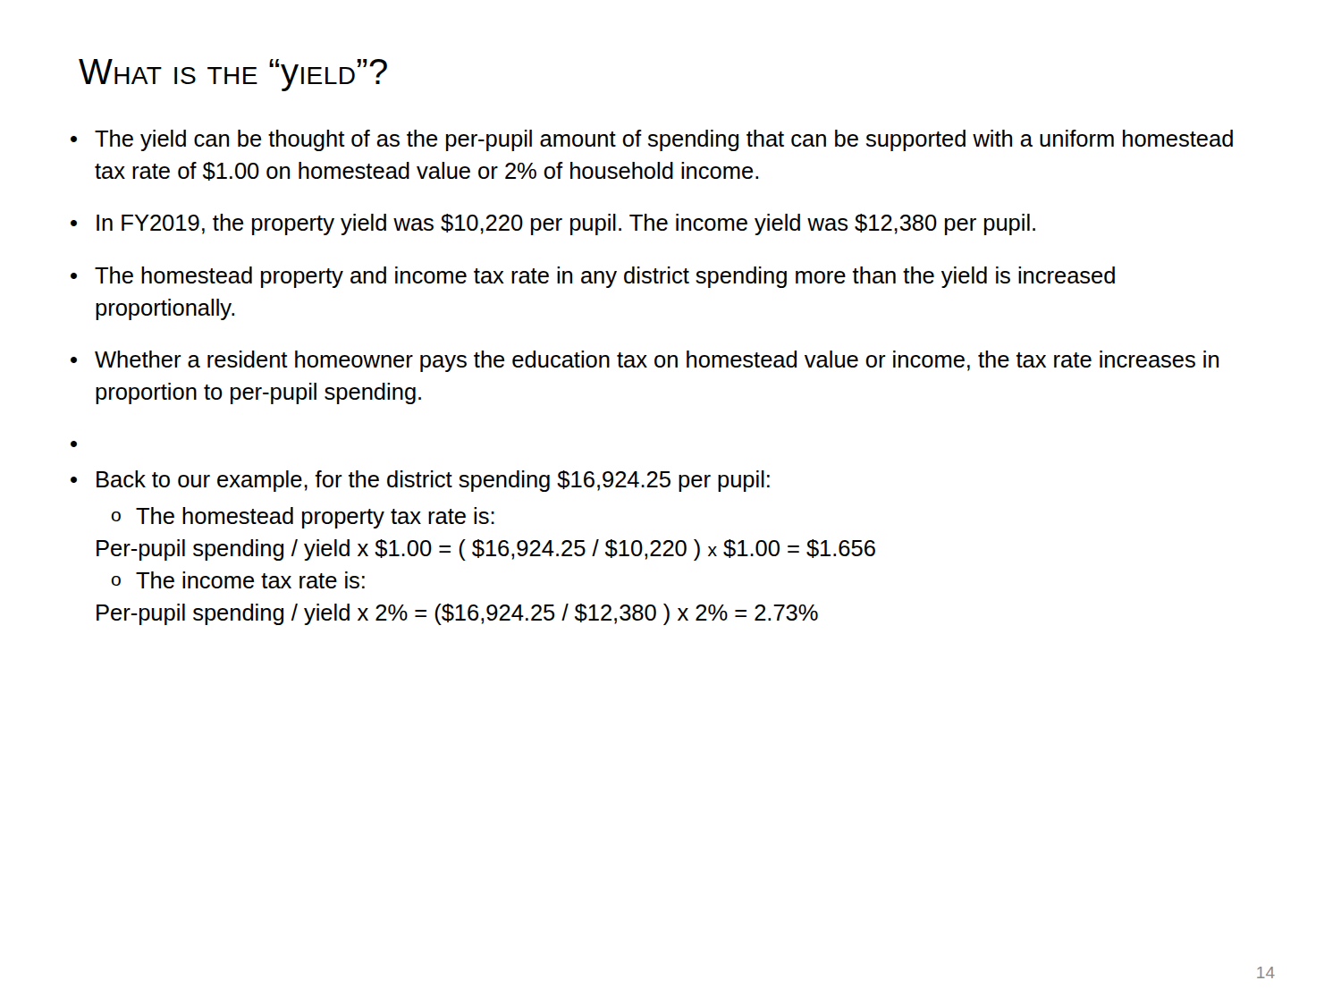What is the “yield”?
The yield can be thought of as the per-pupil amount of spending that can be supported with a uniform homestead tax rate of $1.00 on homestead value or 2% of household income.
In FY2019, the property yield was $10,220 per pupil. The income yield was $12,380 per pupil.
The homestead property and income tax rate in any district spending more than the yield is increased proportionally.
Whether a resident homeowner pays the education tax on homestead value or income, the tax rate increases in proportion to per-pupil spending.
Back to our example, for the district spending $16,924.25 per pupil:
The homestead property tax rate is:
Per-pupil spending / yield x $1.00 = ( $16,924.25 / $10,220 ) x $1.00 = $1.656
The income tax rate is:
Per-pupil spending / yield x 2% = ($16,924.25 / $12,380 ) x 2% = 2.73%
14